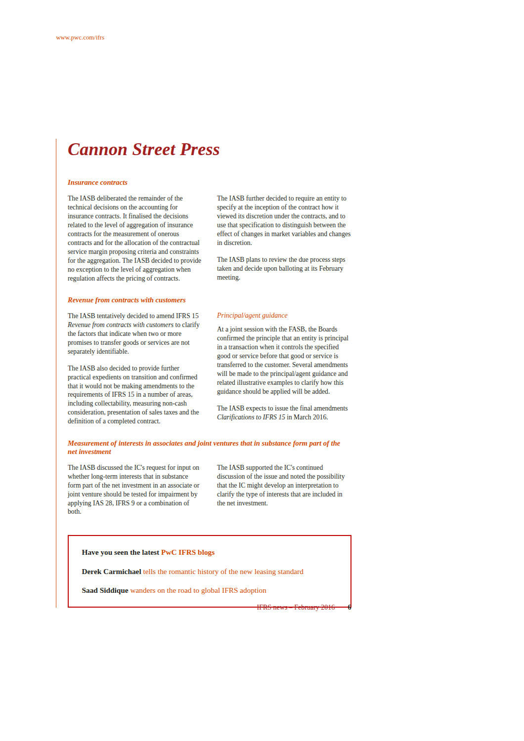www.pwc.com/ifrs
Cannon Street Press
Insurance contracts
The IASB deliberated the remainder of the technical decisions on the accounting for insurance contracts. It finalised the decisions related to the level of aggregation of insurance contracts for the measurement of onerous contracts and for the allocation of the contractual service margin proposing criteria and constraints for the aggregation. The IASB decided to provide no exception to the level of aggregation when regulation affects the pricing of contracts.
The IASB further decided to require an entity to specify at the inception of the contract how it viewed its discretion under the contracts, and to use that specification to distinguish between the effect of changes in market variables and changes in discretion.
The IASB plans to review the due process steps taken and decide upon balloting at its February meeting.
Revenue from contracts with customers
The IASB tentatively decided to amend IFRS 15 Revenue from contracts with customers to clarify the factors that indicate when two or more promises to transfer goods or services are not separately identifiable.
The IASB also decided to provide further practical expedients on transition and confirmed that it would not be making amendments to the requirements of IFRS 15 in a number of areas, including collectability, measuring non-cash consideration, presentation of sales taxes and the definition of a completed contract.
Principal/agent guidance
At a joint session with the FASB, the Boards confirmed the principle that an entity is principal in a transaction when it controls the specified good or service before that good or service is transferred to the customer. Several amendments will be made to the principal/agent guidance and related illustrative examples to clarify how this guidance should be applied will be added.
The IASB expects to issue the final amendments Clarifications to IFRS 15 in March 2016.
Measurement of interests in associates and joint ventures that in substance form part of the net investment
The IASB discussed the IC's request for input on whether long-term interests that in substance form part of the net investment in an associate or joint venture should be tested for impairment by applying IAS 28, IFRS 9 or a combination of both.
The IASB supported the IC's continued discussion of the issue and noted the possibility that the IC might develop an interpretation to clarify the type of interests that are included in the net investment.
Have you seen the latest PwC IFRS blogs
Derek Carmichael tells the romantic history of the new leasing standard
Saad Siddique wanders on the road to global IFRS adoption
IFRS news – February 2016 6